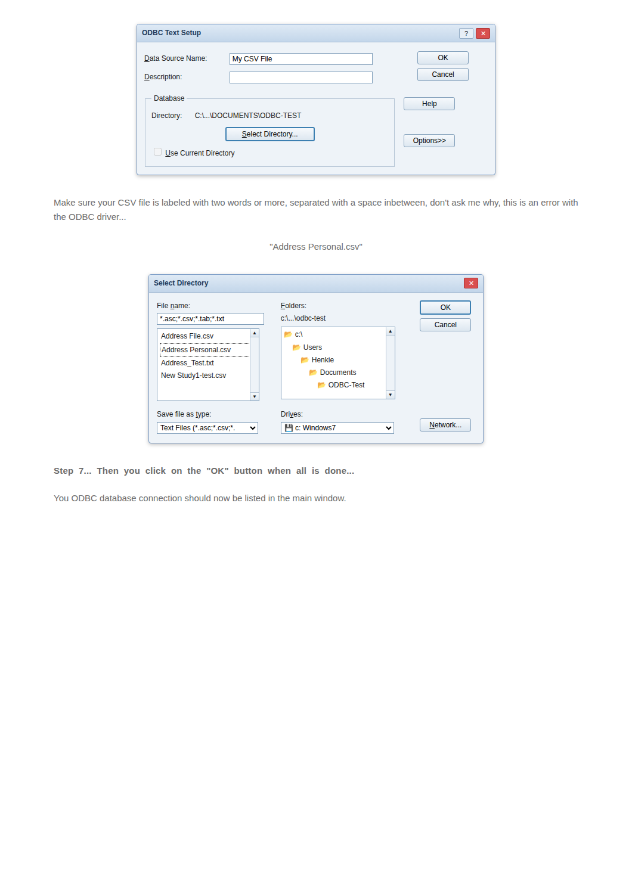ODBC Text Setup ?✕
| D ata Source Name: | | OK Cancel |
| D escription: | |
| Database Directory: C:\...\DOCUMENTS\ODBC-TEST S elect Directory... U se Current Directory | Help Options>> |
Make sure your CSV file is labeled with two words or more, separated with a space inbetween, don't ask me why, this is an error with the ODBC driver...
"Address Personal.csv"
Select Directory ✕
| File n ame: Address File.csv Address Personal.csv Address_Test.txt New Study1-test.csv ▲ ▼ | F olders: c:\...\odbc-test c:\ Users Henkie Documents ODBC-Test ▲ ▼ | OK Cancel |
| Save file as t ype: Text Files (*.asc;*.csv;*. | Dri v es: 💾 c: Windows7 | N etwork... |
Step 7... Then you click on the "OK" button when all is done...
You ODBC database connection should now be listed in the main window.